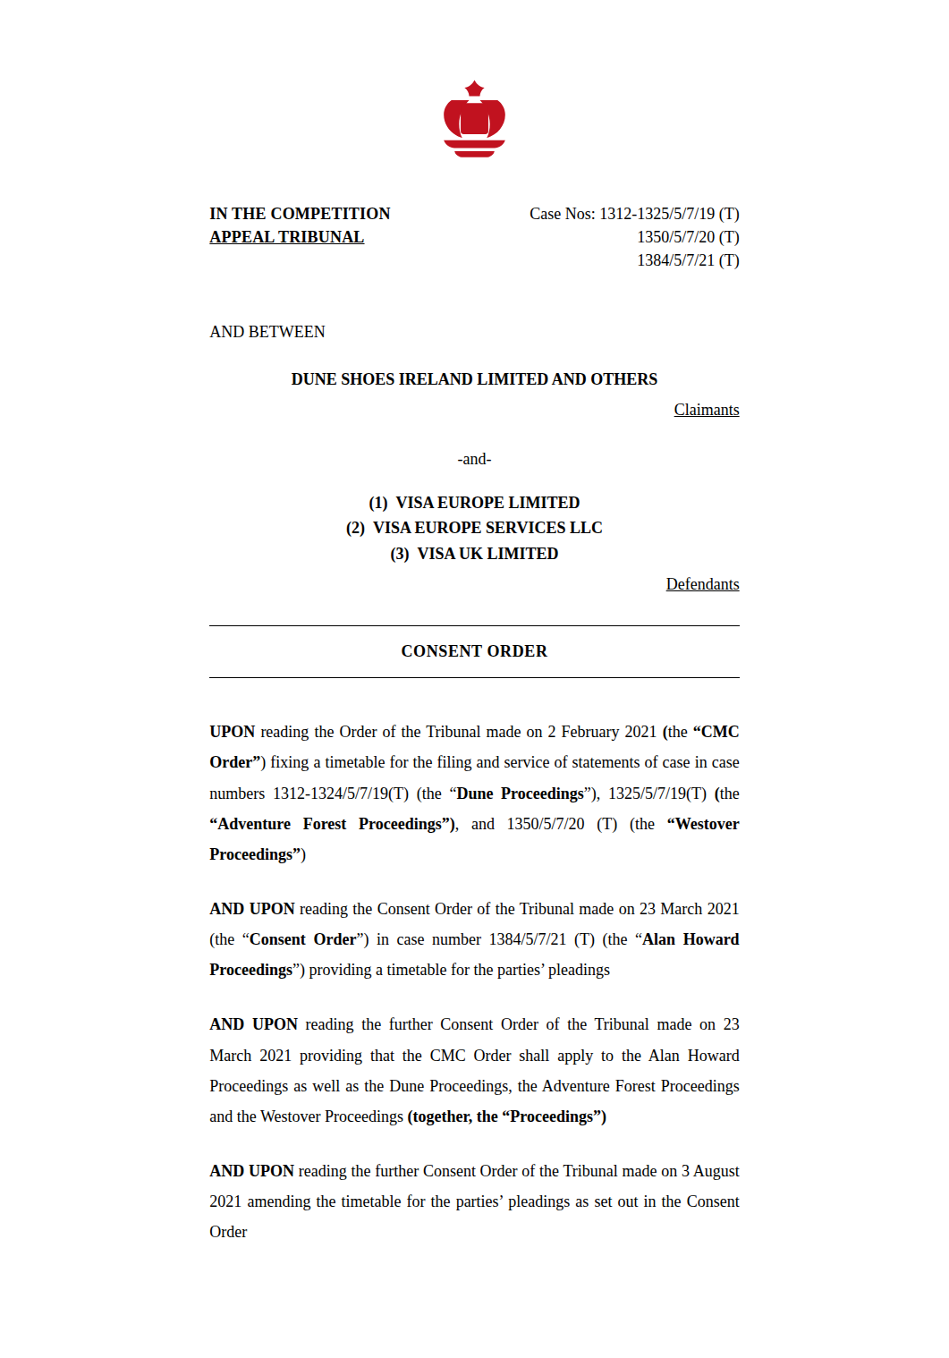| In the Competition Appeal Tribunal | Case Nos: 1312-1325/5/7/19 (T) 1350/5/7/20 (T) 1384/5/7/21 (T) |
AND BETWEEN
Dune Shoes Ireland Limited and Others
Claimants
-and-
(1) Visa Europe Limited
(2) Visa Europe Services LLC
(3) Visa UK Limited
Defendants
Consent Order
Upon reading the Order of the Tribunal made on 2 February 2021 (the “CMC Order”) fixing a timetable for the filing and service of statements of case in case numbers 1312-1324/5/7/19(T) (the “Dune Proceedings”), 1325/5/7/19(T) (the “Adventure Forest Proceedings”), and 1350/5/7/20 (T) (the “Westover Proceedings”)
And upon reading the Consent Order of the Tribunal made on 23 March 2021 (the “Consent Order”) in case number 1384/5/7/21 (T) (the “Alan Howard Proceedings”) providing a timetable for the parties’ pleadings
And upon reading the further Consent Order of the Tribunal made on 23 March 2021 providing that the CMC Order shall apply to the Alan Howard Proceedings as well as the Dune Proceedings, the Adventure Forest Proceedings and the Westover Proceedings (together, the “Proceedings”)
And upon reading the further Consent Order of the Tribunal made on 3 August 2021 amending the timetable for the parties’ pleadings as set out in the Consent Order